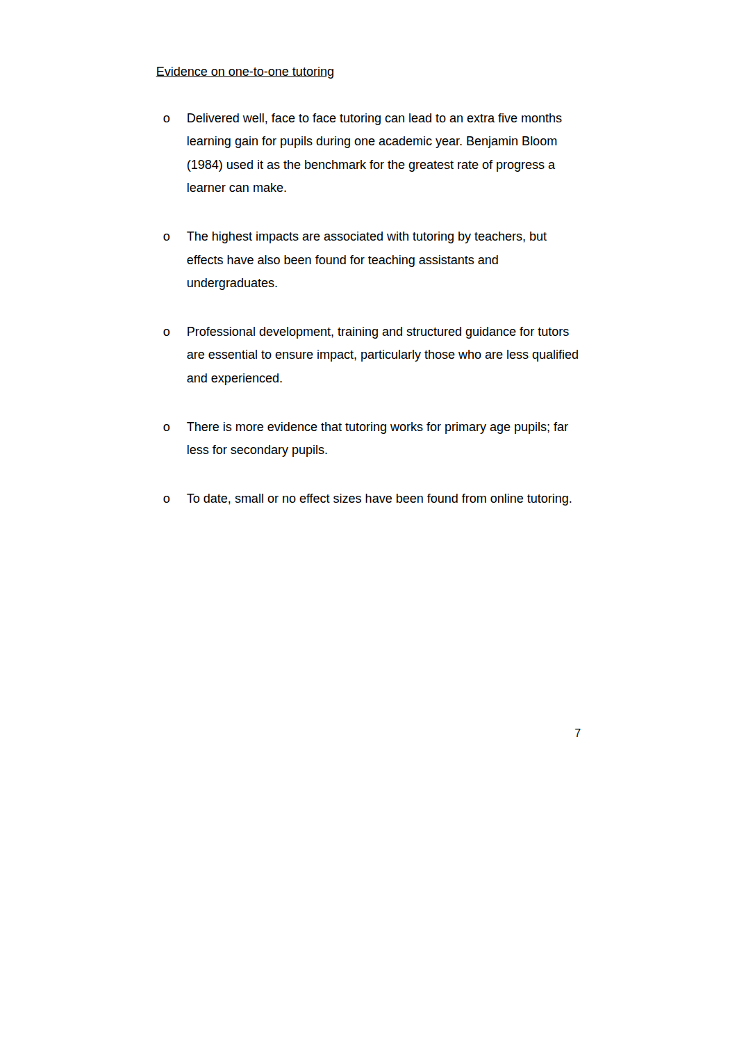Evidence on one-to-one tutoring
Delivered well, face to face tutoring can lead to an extra five months learning gain for pupils during one academic year. Benjamin Bloom (1984) used it as the benchmark for the greatest rate of progress a learner can make.
The highest impacts are associated with tutoring by teachers, but effects have also been found for teaching assistants and undergraduates.
Professional development, training and structured guidance for tutors are essential to ensure impact, particularly those who are less qualified and experienced.
There is more evidence that tutoring works for primary age pupils; far less for secondary pupils.
To date, small or no effect sizes have been found from online tutoring.
7